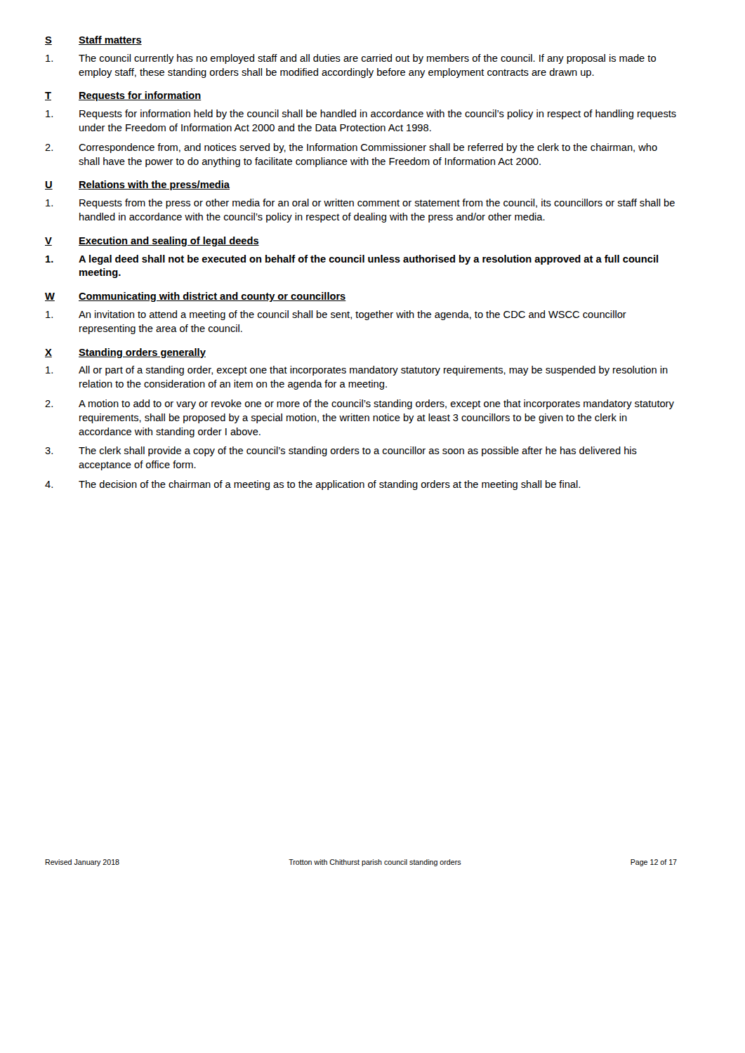S Staff matters
1. The council currently has no employed staff and all duties are carried out by members of the council. If any proposal is made to employ staff, these standing orders shall be modified accordingly before any employment contracts are drawn up.
T Requests for information
1. Requests for information held by the council shall be handled in accordance with the council’s policy in respect of handling requests under the Freedom of Information Act 2000 and the Data Protection Act 1998.
2. Correspondence from, and notices served by, the Information Commissioner shall be referred by the clerk to the chairman, who shall have the power to do anything to facilitate compliance with the Freedom of Information Act 2000.
U Relations with the press/media
1. Requests from the press or other media for an oral or written comment or statement from the council, its councillors or staff shall be handled in accordance with the council’s policy in respect of dealing with the press and/or other media.
V Execution and sealing of legal deeds
1. A legal deed shall not be executed on behalf of the council unless authorised by a resolution approved at a full council meeting.
W Communicating with district and county or councillors
1. An invitation to attend a meeting of the council shall be sent, together with the agenda, to the CDC and WSCC councillor representing the area of the council.
X Standing orders generally
1. All or part of a standing order, except one that incorporates mandatory statutory requirements, may be suspended by resolution in relation to the consideration of an item on the agenda for a meeting.
2. A motion to add to or vary or revoke one or more of the council’s standing orders, except one that incorporates mandatory statutory requirements, shall be proposed by a special motion, the written notice by at least 3 councillors to be given to the clerk in accordance with standing order I above.
3. The clerk shall provide a copy of the council’s standing orders to a councillor as soon as possible after he has delivered his acceptance of office form.
4. The decision of the chairman of a meeting as to the application of standing orders at the meeting shall be final.
Revised January 2018 Trotton with Chithurst parish council standing orders Page 12 of 17